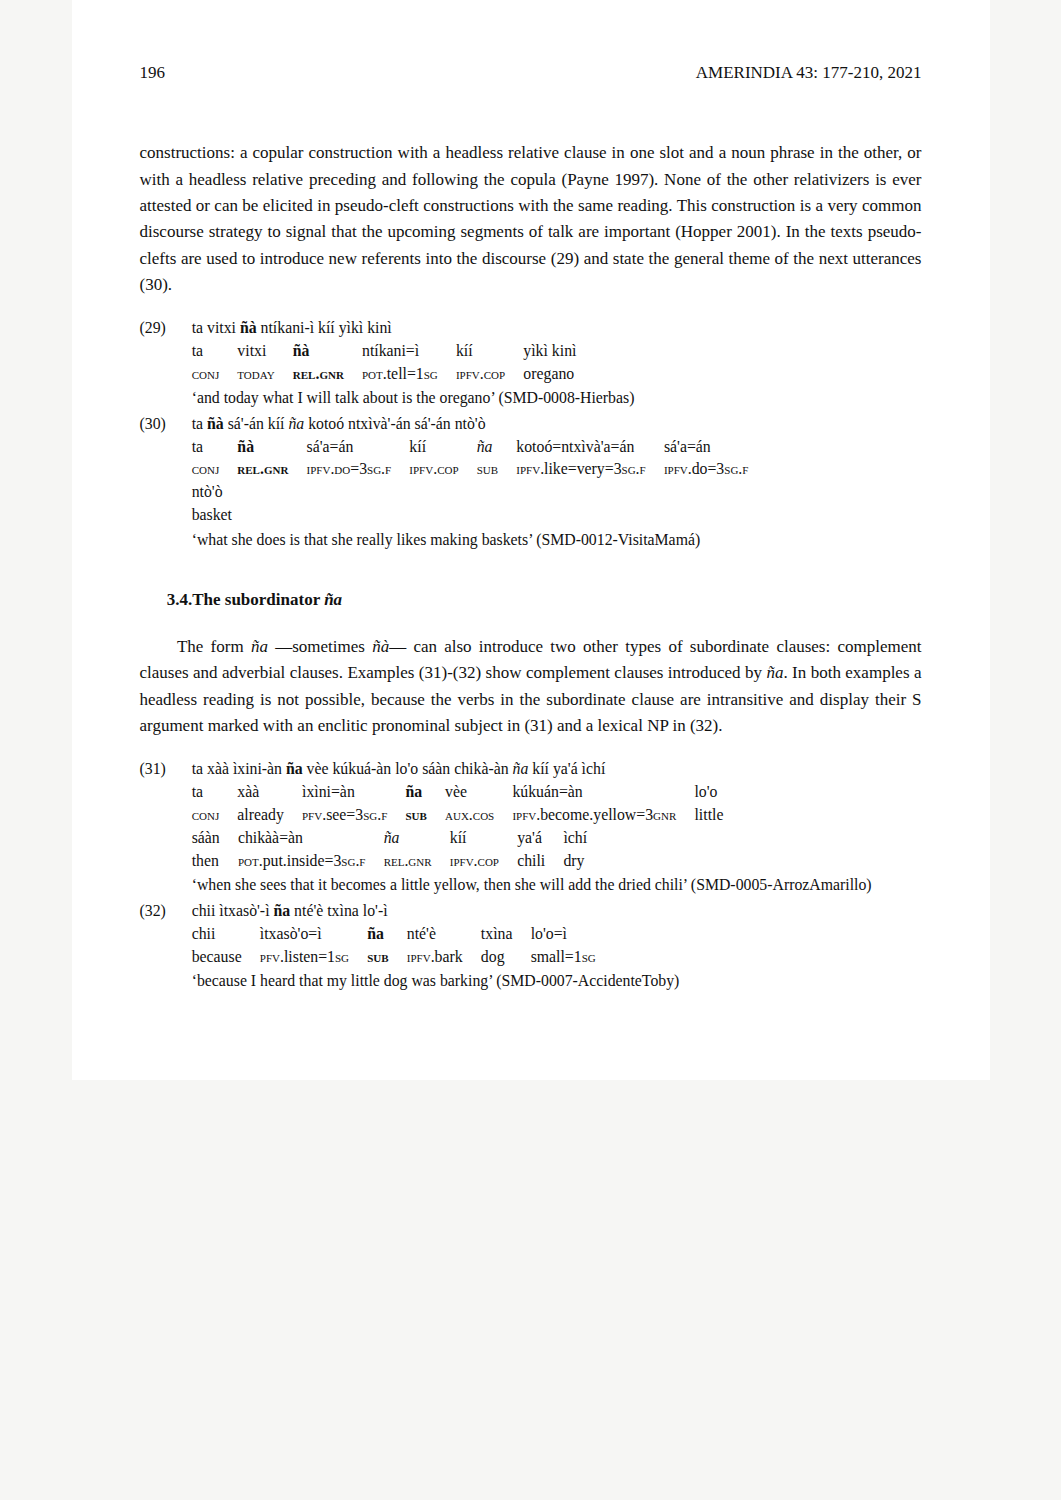196 AMERINDIA 43: 177-210, 2021
constructions: a copular construction with a headless relative clause in one slot and a noun phrase in the other, or with a headless relative preceding and following the copula (Payne 1997). None of the other relativizers is ever attested or can be elicited in pseudo-cleft constructions with the same reading. This construction is a very common discourse strategy to signal that the upcoming segments of talk are important (Hopper 2001). In the texts pseudo-clefts are used to introduce new referents into the discourse (29) and state the general theme of the next utterances (30).
(29)
ta vitxi ñà ntíkani-ì kíí yìkì kinì
| ta | vitxi | ñà | ntíkani=ì | kíí | yìkì kinì |
| conj | today | rel.gnr | pot .tell=1 sg | ipfv . cop | oregano |
‘and today what I will talk about is the oregano’ (SMD-0008-Hierbas)
(30)
ta ñà sá'-án kíí ña kotoó ntxìvà'-án sá'-án ntò'ò
| ta | ñà | sá'a=án | kíí | ña | kotoó=ntxìvà'a=án | sá'a=án |
| conj | rel.gnr | ipfv . do =3 sg.f | ipfv . cop | sub | ipfv .like=very=3 sg.f | ipfv .do=3 sg.f |
| ntò'ò |
| basket |
‘what she does is that she really likes making baskets’ (SMD-0012-VisitaMamá)
3.4.The subordinator ña
The form ña —sometimes ñà— can also introduce two other types of subordinate clauses: complement clauses and adverbial clauses. Examples (31)-(32) show complement clauses introduced by ña. In both examples a headless reading is not possible, because the verbs in the subordinate clause are intransitive and display their S argument marked with an enclitic pronominal subject in (31) and a lexical NP in (32).
(31)
ta xàà ìxini-àn ña vèe kúkuá-àn lo'o sáàn chikà-àn ña kíí ya'á ìchí
| ta | xàà | ìxìni=àn | ña | vèe | kúkuán=àn | lo'o |
| conj | already | pfv .see=3 sg.f | sub | aux . cos | ipfv .become.yellow=3 gnr | little |
| sáàn | chikàà=àn | ña | kíí | ya'á | ìchí |
| then | pot .put.inside=3 sg.f | rel.gnr | ipfv . cop | chili | dry |
‘when she sees that it becomes a little yellow, then she will add the dried chili’ (SMD-0005-ArrozAmarillo)
(32)
chii ìtxasò'-ì ña nté'è txìna lo'-ì
| chii | ìtxasò'o=ì | ña | nté'è | txìna | lo'o=ì |
| because | pfv .listen=1 sg | sub | ipfv .bark | dog | small=1 sg |
‘because I heard that my little dog was barking’ (SMD-0007-AccidenteToby)